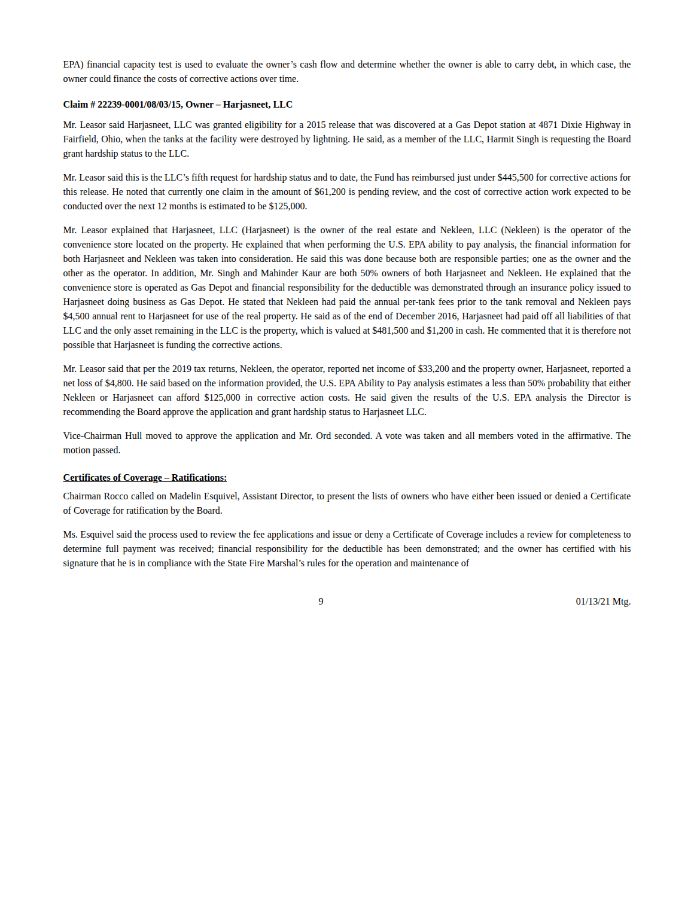EPA) financial capacity test is used to evaluate the owner’s cash flow and determine whether the owner is able to carry debt, in which case, the owner could finance the costs of corrective actions over time.
Claim # 22239-0001/08/03/15, Owner – Harjasneet, LLC
Mr. Leasor said Harjasneet, LLC was granted eligibility for a 2015 release that was discovered at a Gas Depot station at 4871 Dixie Highway in Fairfield, Ohio, when the tanks at the facility were destroyed by lightning. He said, as a member of the LLC, Harmit Singh is requesting the Board grant hardship status to the LLC.
Mr. Leasor said this is the LLC’s fifth request for hardship status and to date, the Fund has reimbursed just under $445,500 for corrective actions for this release. He noted that currently one claim in the amount of $61,200 is pending review, and the cost of corrective action work expected to be conducted over the next 12 months is estimated to be $125,000.
Mr. Leasor explained that Harjasneet, LLC (Harjasneet) is the owner of the real estate and Nekleen, LLC (Nekleen) is the operator of the convenience store located on the property. He explained that when performing the U.S. EPA ability to pay analysis, the financial information for both Harjasneet and Nekleen was taken into consideration. He said this was done because both are responsible parties; one as the owner and the other as the operator. In addition, Mr. Singh and Mahinder Kaur are both 50% owners of both Harjasneet and Nekleen. He explained that the convenience store is operated as Gas Depot and financial responsibility for the deductible was demonstrated through an insurance policy issued to Harjasneet doing business as Gas Depot. He stated that Nekleen had paid the annual per-tank fees prior to the tank removal and Nekleen pays $4,500 annual rent to Harjasneet for use of the real property. He said as of the end of December 2016, Harjasneet had paid off all liabilities of that LLC and the only asset remaining in the LLC is the property, which is valued at $481,500 and $1,200 in cash. He commented that it is therefore not possible that Harjasneet is funding the corrective actions.
Mr. Leasor said that per the 2019 tax returns, Nekleen, the operator, reported net income of $33,200 and the property owner, Harjasneet, reported a net loss of $4,800. He said based on the information provided, the U.S. EPA Ability to Pay analysis estimates a less than 50% probability that either Nekleen or Harjasneet can afford $125,000 in corrective action costs. He said given the results of the U.S. EPA analysis the Director is recommending the Board approve the application and grant hardship status to Harjasneet LLC.
Vice-Chairman Hull moved to approve the application and Mr. Ord seconded. A vote was taken and all members voted in the affirmative. The motion passed.
Certificates of Coverage – Ratifications:
Chairman Rocco called on Madelin Esquivel, Assistant Director, to present the lists of owners who have either been issued or denied a Certificate of Coverage for ratification by the Board.
Ms. Esquivel said the process used to review the fee applications and issue or deny a Certificate of Coverage includes a review for completeness to determine full payment was received; financial responsibility for the deductible has been demonstrated; and the owner has certified with his signature that he is in compliance with the State Fire Marshal’s rules for the operation and maintenance of
9 01/13/21 Mtg.